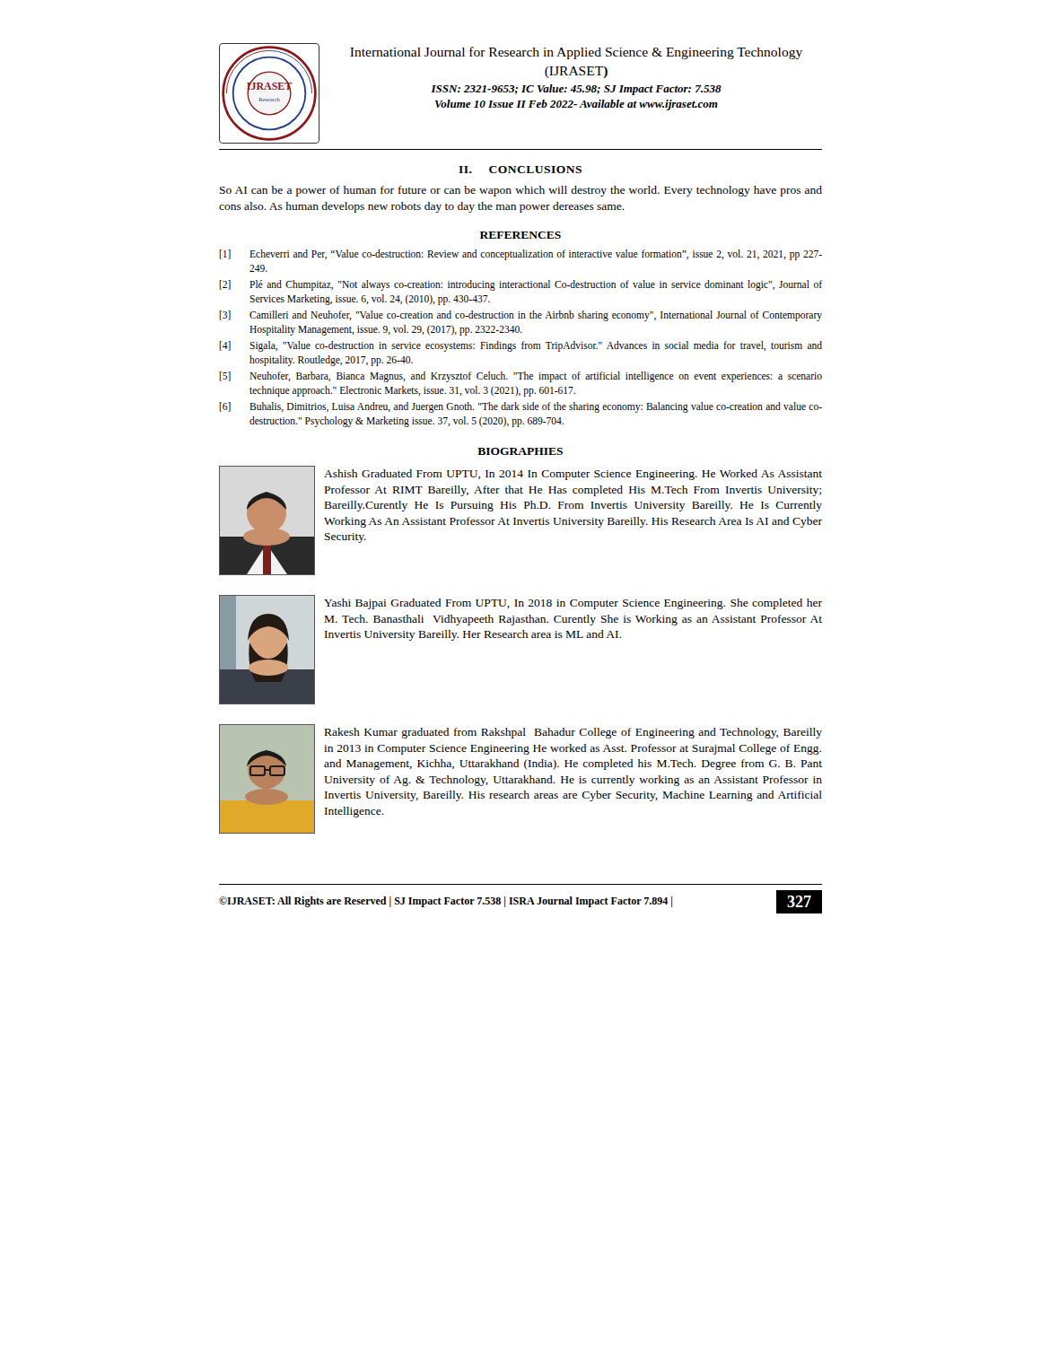IJRASET Research
International Journal for Research in Applied Science & Engineering Technology (IJRASET)
ISSN: 2321-9653; IC Value: 45.98; SJ Impact Factor: 7.538
Volume 10 Issue II Feb 2022- Available at www.ijraset.com
II. CONCLUSIONS
So AI can be a power of human for future or can be wapon which will destroy the world. Every technology have pros and cons also. As human develops new robots day to day the man power dereases same.
REFERENCES
Echeverri and Per, “Value co-destruction: Review and conceptualization of interactive value formation”, issue 2, vol. 21, 2021, pp 227-249.
Plé and Chumpitaz, "Not always co-creation: introducing interactional Co-destruction of value in service dominant logic", Journal of Services Marketing, issue. 6, vol. 24, (2010), pp. 430-437.
Camilleri and Neuhofer, "Value co-creation and co-destruction in the Airbnb sharing economy", International Journal of Contemporary Hospitality Management, issue. 9, vol. 29, (2017), pp. 2322-2340.
Sigala, "Value co-destruction in service ecosystems: Findings from TripAdvisor." Advances in social media for travel, tourism and hospitality. Routledge, 2017, pp. 26-40.
Neuhofer, Barbara, Bianca Magnus, and Krzysztof Celuch. "The impact of artificial intelligence on event experiences: a scenario technique approach." Electronic Markets, issue. 31, vol. 3 (2021), pp. 601-617.
Buhalis, Dimitrios, Luisa Andreu, and Juergen Gnoth. "The dark side of the sharing economy: Balancing value co-creation and value co-destruction." Psychology & Marketing issue. 37, vol. 5 (2020), pp. 689-704.
BIOGRAPHIES
Ashish Graduated From UPTU, In 2014 In Computer Science Engineering. He Worked As Assistant Professor At RIMT Bareilly, After that He Has completed His M.Tech From Invertis University; Bareilly.Curently He Is Pursuing His Ph.D. From Invertis University Bareilly. He Is Currently Working As An Assistant Professor At Invertis University Bareilly. His Research Area Is AI and Cyber Security.
Yashi Bajpai Graduated From UPTU, In 2018 in Computer Science Engineering. She completed her M. Tech. Banasthali Vidhyapeeth Rajasthan. Curently She is Working as an Assistant Professor At Invertis University Bareilly. Her Research area is ML and AI.
Rakesh Kumar graduated from Rakshpal Bahadur College of Engineering and Technology, Bareilly in 2013 in Computer Science Engineering He worked as Asst. Professor at Surajmal College of Engg. and Management, Kichha, Uttarakhand (India). He completed his M.Tech. Degree from G. B. Pant University of Ag. & Technology, Uttarakhand. He is currently working as an Assistant Professor in Invertis University, Bareilly. His research areas are Cyber Security, Machine Learning and Artificial Intelligence.
©IJRASET: All Rights are Reserved | SJ Impact Factor 7.538 | ISRA Journal Impact Factor 7.894 |
327